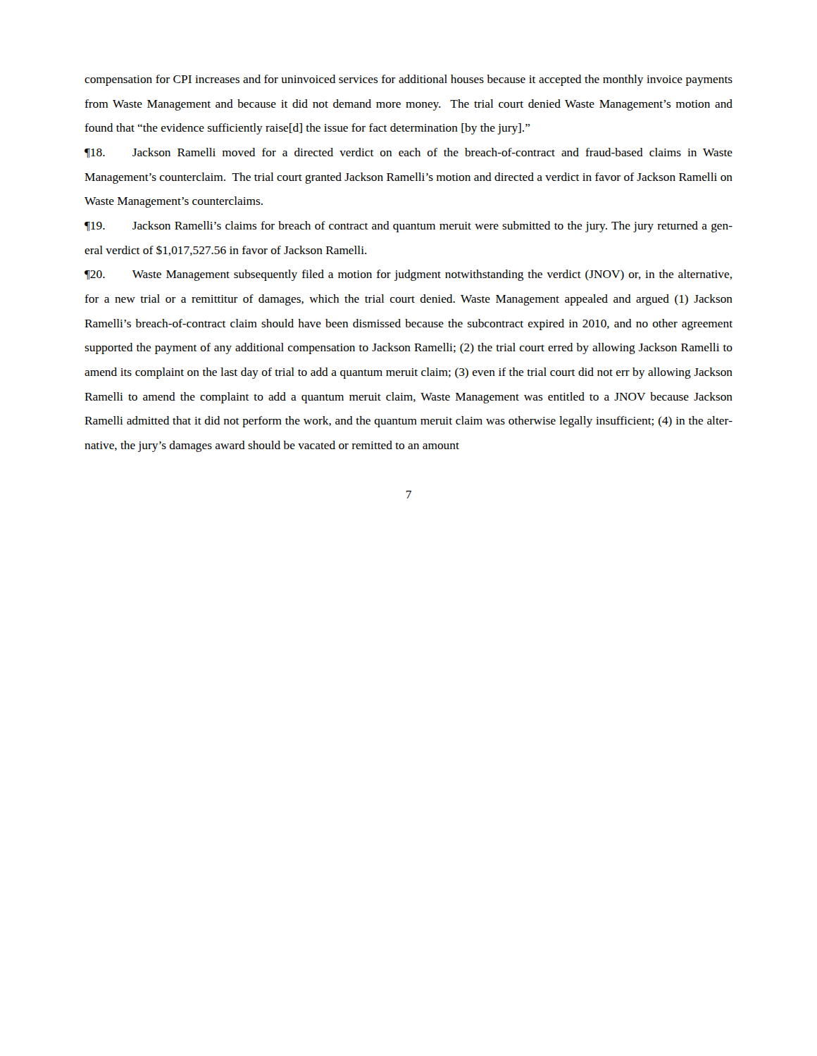compensation for CPI increases and for uninvoiced services for additional houses because it accepted the monthly invoice payments from Waste Management and because it did not demand more money. The trial court denied Waste Management’s motion and found that “the evidence sufficiently raise[d] the issue for fact determination [by the jury].”
¶18. Jackson Ramelli moved for a directed verdict on each of the breach-of-contract and fraud-based claims in Waste Management’s counterclaim. The trial court granted Jackson Ramelli’s motion and directed a verdict in favor of Jackson Ramelli on Waste Management’s counterclaims.
¶19. Jackson Ramelli’s claims for breach of contract and quantum meruit were submitted to the jury. The jury returned a general verdict of $1,017,527.56 in favor of Jackson Ramelli.
¶20. Waste Management subsequently filed a motion for judgment notwithstanding the verdict (JNOV) or, in the alternative, for a new trial or a remittitur of damages, which the trial court denied. Waste Management appealed and argued (1) Jackson Ramelli’s breach-of-contract claim should have been dismissed because the subcontract expired in 2010, and no other agreement supported the payment of any additional compensation to Jackson Ramelli; (2) the trial court erred by allowing Jackson Ramelli to amend its complaint on the last day of trial to add a quantum meruit claim; (3) even if the trial court did not err by allowing Jackson Ramelli to amend the complaint to add a quantum meruit claim, Waste Management was entitled to a JNOV because Jackson Ramelli admitted that it did not perform the work, and the quantum meruit claim was otherwise legally insufficient; (4) in the alternative, the jury’s damages award should be vacated or remitted to an amount
7